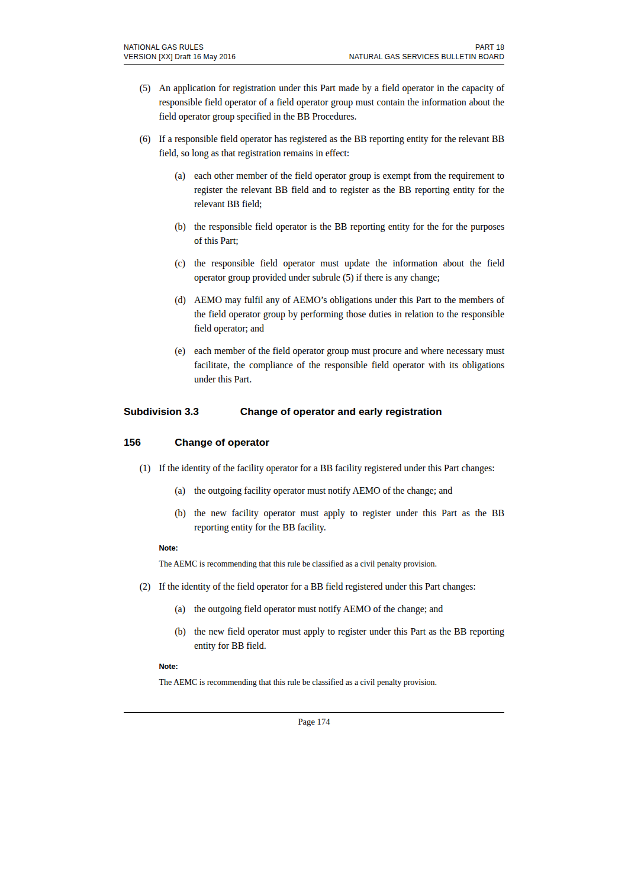NATIONAL GAS RULES
VERSION [XX] Draft 16 May 2016
PART 18
NATURAL GAS SERVICES BULLETIN BOARD
(5)
An application for registration under this Part made by a field operator in the capacity of responsible field operator of a field operator group must contain the information about the field operator group specified in the BB Procedures.
(6)
If a responsible field operator has registered as the BB reporting entity for the relevant BB field, so long as that registration remains in effect:
(a)
each other member of the field operator group is exempt from the requirement to register the relevant BB field and to register as the BB reporting entity for the relevant BB field;
(b)
the responsible field operator is the BB reporting entity for the for the purposes of this Part;
(c)
the responsible field operator must update the information about the field operator group provided under subrule (5) if there is any change;
(d)
AEMO may fulfil any of AEMO’s obligations under this Part to the members of the field operator group by performing those duties in relation to the responsible field operator; and
(e)
each member of the field operator group must procure and where necessary must facilitate, the compliance of the responsible field operator with its obligations under this Part.
Subdivision 3.3 Change of operator and early registration
156 Change of operator
(1)
If the identity of the facility operator for a BB facility registered under this Part changes:
(a)
the outgoing facility operator must notify AEMO of the change; and
(b)
the new facility operator must apply to register under this Part as the BB reporting entity for the BB facility.
Note:
The AEMC is recommending that this rule be classified as a civil penalty provision.
(2)
If the identity of the field operator for a BB field registered under this Part changes:
(a)
the outgoing field operator must notify AEMO of the change; and
(b)
the new field operator must apply to register under this Part as the BB reporting entity for BB field.
Note:
The AEMC is recommending that this rule be classified as a civil penalty provision.
Page 174